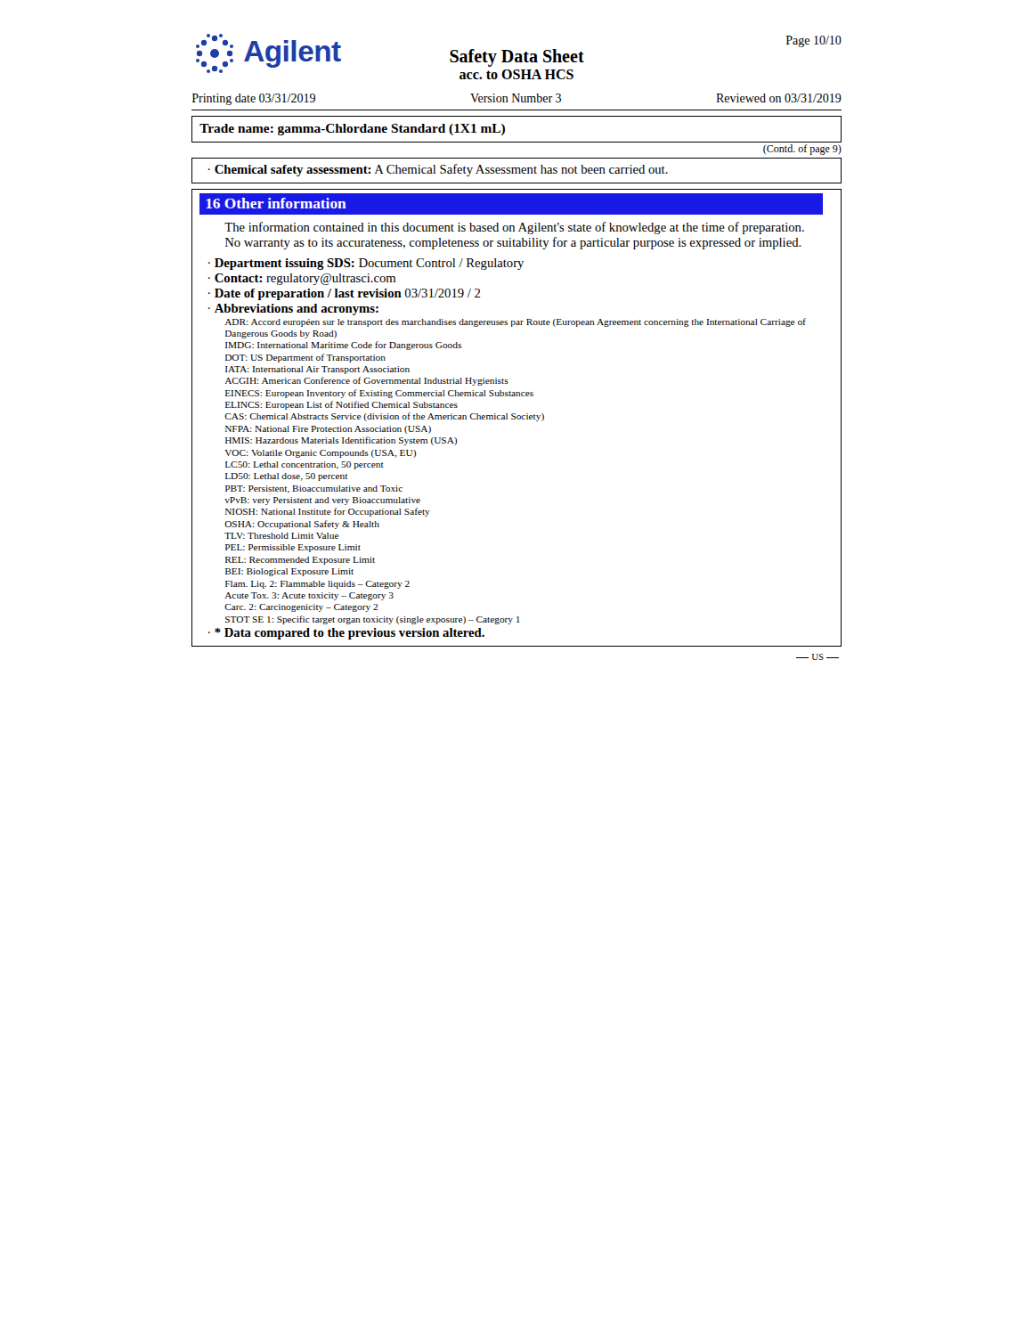Agilent
Page 10/10
Safety Data Sheet
acc. to OSHA HCS
Printing date 03/31/2019
Version Number 3
Reviewed on 03/31/2019
Trade name: gamma-Chlordane Standard (1X1 mL)
(Contd. of page 9)
· Chemical safety assessment: A Chemical Safety Assessment has not been carried out.
16 Other information
The information contained in this document is based on Agilent's state of knowledge at the time of preparation.
No warranty as to its accurateness, completeness or suitability for a particular purpose is expressed or implied.
· Department issuing SDS: Document Control / Regulatory
· Contact: regulatory@ultrasci.com
· Date of preparation / last revision 03/31/2019 / 2
· Abbreviations and acronyms:
ADR: Accord européen sur le transport des marchandises dangereuses par Route (European Agreement concerning the International Carriage of Dangerous Goods by Road)
IMDG: International Maritime Code for Dangerous Goods
DOT: US Department of Transportation
IATA: International Air Transport Association
ACGIH: American Conference of Governmental Industrial Hygienists
EINECS: European Inventory of Existing Commercial Chemical Substances
ELINCS: European List of Notified Chemical Substances
CAS: Chemical Abstracts Service (division of the American Chemical Society)
NFPA: National Fire Protection Association (USA)
HMIS: Hazardous Materials Identification System (USA)
VOC: Volatile Organic Compounds (USA, EU)
LC50: Lethal concentration, 50 percent
LD50: Lethal dose, 50 percent
PBT: Persistent, Bioaccumulative and Toxic
vPvB: very Persistent and very Bioaccumulative
NIOSH: National Institute for Occupational Safety
OSHA: Occupational Safety & Health
TLV: Threshold Limit Value
PEL: Permissible Exposure Limit
REL: Recommended Exposure Limit
BEI: Biological Exposure Limit
Flam. Liq. 2: Flammable liquids – Category 2
Acute Tox. 3: Acute toxicity – Category 3
Carc. 2: Carcinogenicity – Category 2
STOT SE 1: Specific target organ toxicity (single exposure) – Category 1
· * Data compared to the previous version altered.
US